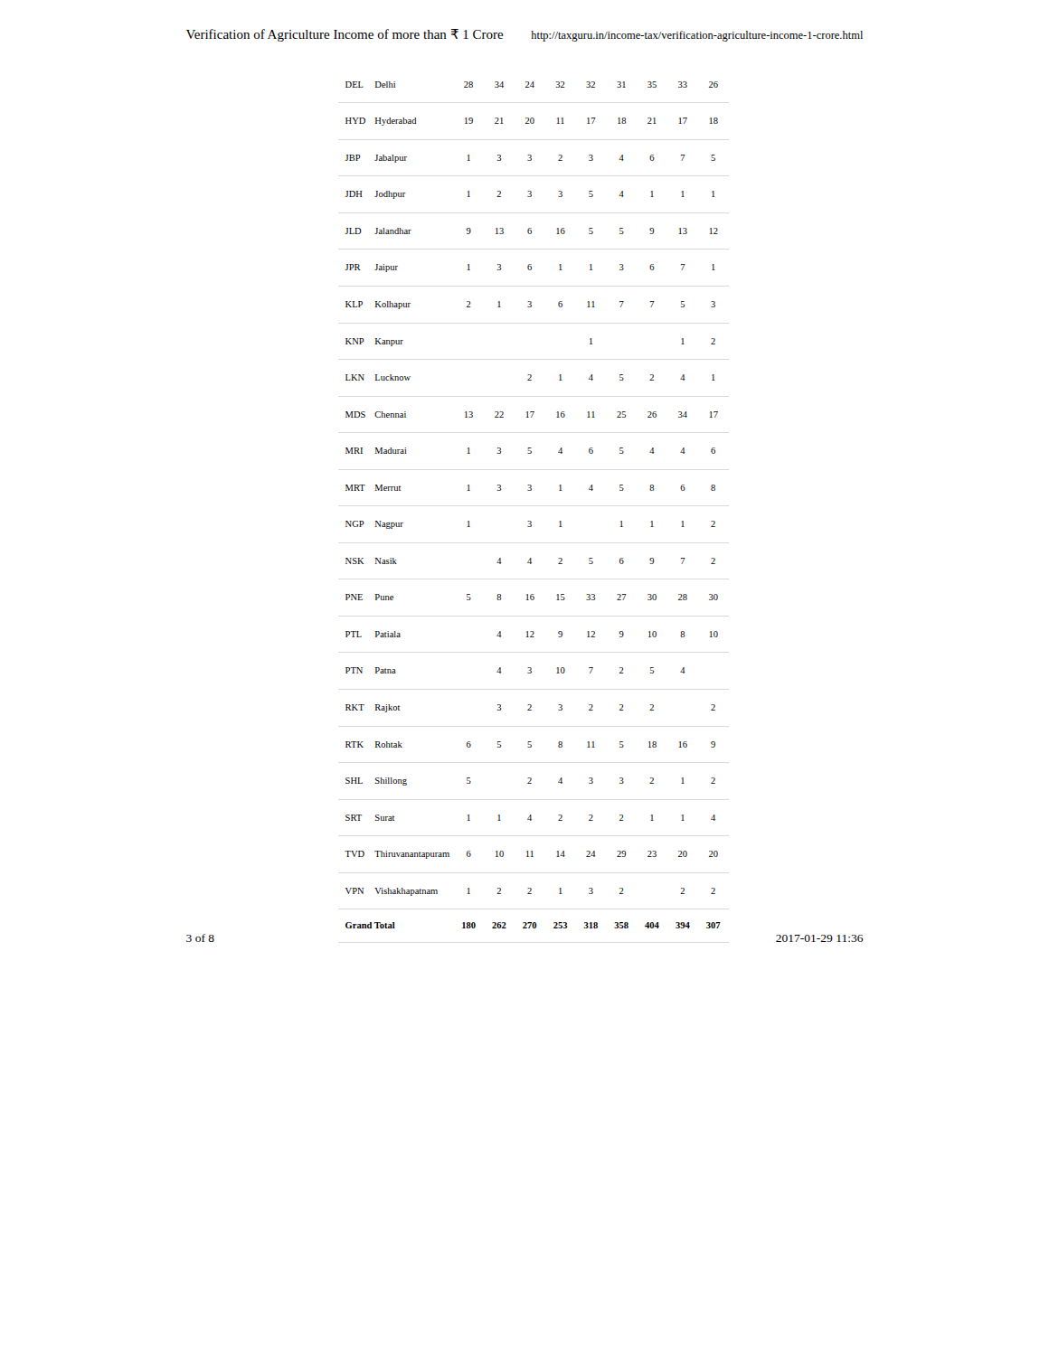Verification of Agriculture Income of more than ₹ 1 Crore
http://taxguru.in/income-tax/verification-agriculture-income-1-crore.html
| DEL | Delhi | 28 | 34 | 24 | 32 | 32 | 31 | 35 | 33 | 26 |
| HYD | Hyderabad | 19 | 21 | 20 | 11 | 17 | 18 | 21 | 17 | 18 |
| JBP | Jabalpur | 1 | 3 | 3 | 2 | 3 | 4 | 6 | 7 | 5 |
| JDH | Jodhpur | 1 | 2 | 3 | 3 | 5 | 4 | 1 | 1 | 1 |
| JLD | Jalandhar | 9 | 13 | 6 | 16 | 5 | 5 | 9 | 13 | 12 |
| JPR | Jaipur | 1 | 3 | 6 | 1 | 1 | 3 | 6 | 7 | 1 |
| KLP | Kolhapur | 2 | 1 | 3 | 6 | 11 | 7 | 7 | 5 | 3 |
| KNP | Kanpur | | | | | 1 | | | 1 | 2 |
| LKN | Lucknow | | | 2 | 1 | 4 | 5 | 2 | 4 | 1 |
| MDS | Chennai | 13 | 22 | 17 | 16 | 11 | 25 | 26 | 34 | 17 |
| MRI | Madurai | 1 | 3 | 5 | 4 | 6 | 5 | 4 | 4 | 6 |
| MRT | Merrut | 1 | 3 | 3 | 1 | 4 | 5 | 8 | 6 | 8 |
| NGP | Nagpur | 1 | | 3 | 1 | | 1 | 1 | 1 | 2 |
| NSK | Nasik | | 4 | 4 | 2 | 5 | 6 | 9 | 7 | 2 |
| PNE | Pune | 5 | 8 | 16 | 15 | 33 | 27 | 30 | 28 | 30 |
| PTL | Patiala | | 4 | 12 | 9 | 12 | 9 | 10 | 8 | 10 |
| PTN | Patna | | 4 | 3 | 10 | 7 | 2 | 5 | 4 | |
| RKT | Rajkot | | 3 | 2 | 3 | 2 | 2 | 2 | | 2 |
| RTK | Rohtak | 6 | 5 | 5 | 8 | 11 | 5 | 18 | 16 | 9 |
| SHL | Shillong | 5 | | 2 | 4 | 3 | 3 | 2 | 1 | 2 |
| SRT | Surat | 1 | 1 | 4 | 2 | 2 | 2 | 1 | 1 | 4 |
| TVD | Thiruvanantapuram | 6 | 10 | 11 | 14 | 24 | 29 | 23 | 20 | 20 |
| VPN | Vishakhapatnam | 1 | 2 | 2 | 1 | 3 | 2 | | 2 | 2 |
| Grand Total | 180 | 262 | 270 | 253 | 318 | 358 | 404 | 394 | 307 |
3 of 8
2017-01-29 11:36